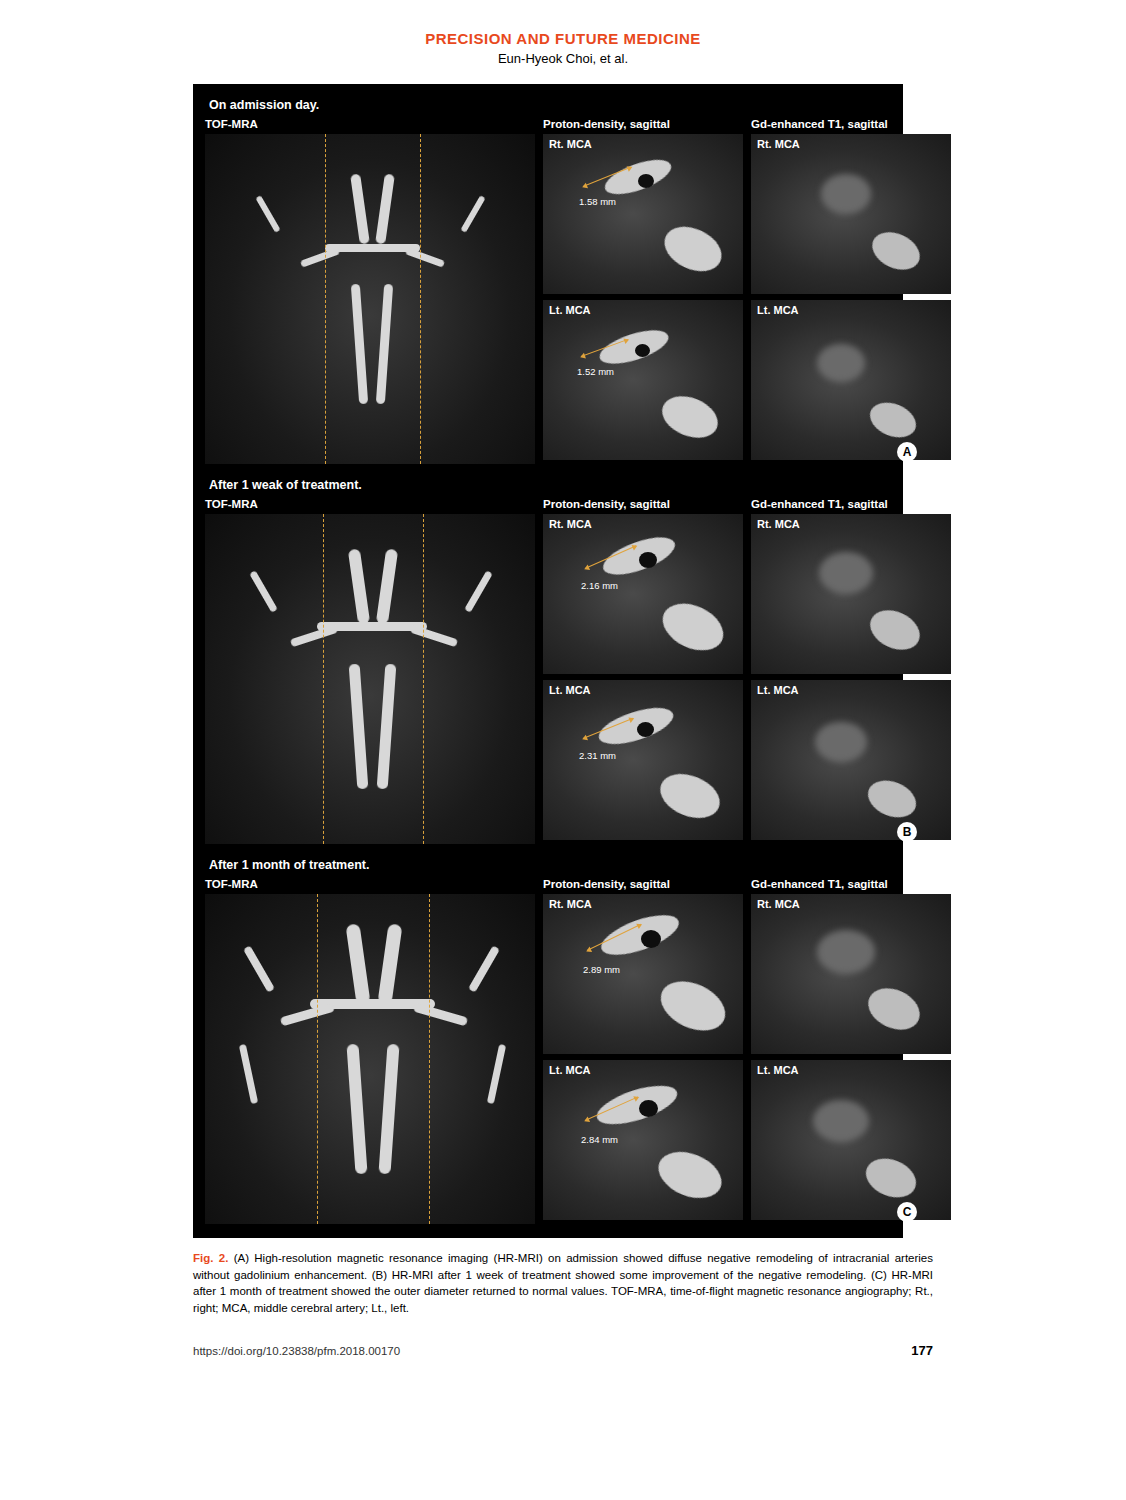PRECISION AND FUTURE MEDICINE
Eun-Hyeok Choi, et al.
On admission day.
TOF-MRA
Proton-density, sagittal
Rt. MCA
1.58 mm
Lt. MCA
1.52 mm
Gd-enhanced T1, sagittal
Rt. MCA
Lt. MCA
A
After 1 weak of treatment.
TOF-MRA
Proton-density, sagittal
Rt. MCA
2.16 mm
Lt. MCA
2.31 mm
Gd-enhanced T1, sagittal
Rt. MCA
Lt. MCA
B
After 1 month of treatment.
TOF-MRA
Proton-density, sagittal
Rt. MCA
2.89 mm
Lt. MCA
2.84 mm
Gd-enhanced T1, sagittal
Rt. MCA
Lt. MCA
C
Fig. 2. (A) High-resolution magnetic resonance imaging (HR-MRI) on admission showed diffuse negative remodeling of intracranial arteries without gadolinium enhancement. (B) HR-MRI after 1 week of treatment showed some improvement of the negative remodeling. (C) HR-MRI after 1 month of treatment showed the outer diameter returned to normal values. TOF-MRA, time-of-flight magnetic resonance angiography; Rt., right; MCA, middle cerebral artery; Lt., left.
https://doi.org/10.23838/pfm.2018.00170 177